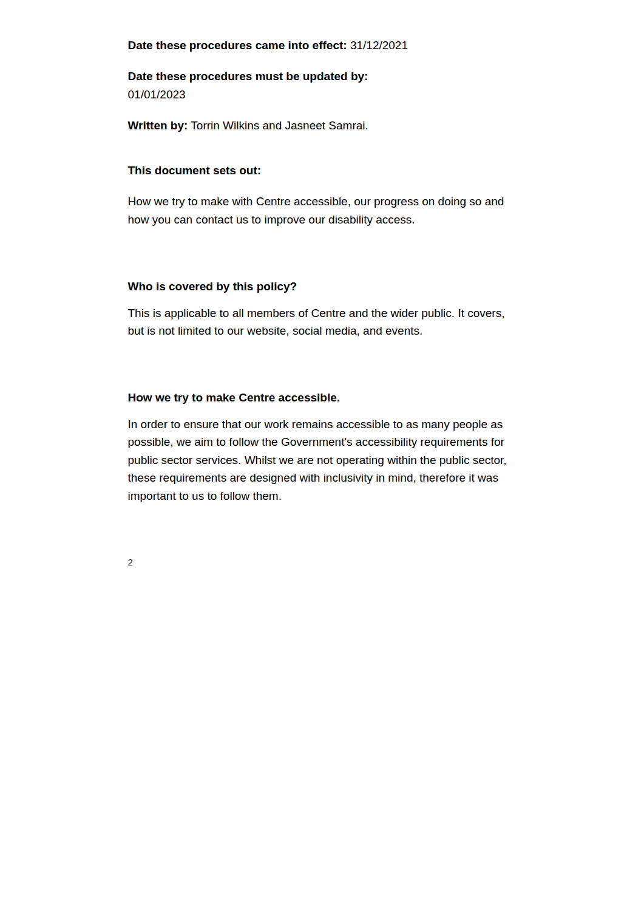Date these procedures came into effect: 31/12/2021
Date these procedures must be updated by:
01/01/2023
Written by: Torrin Wilkins and Jasneet Samrai.
This document sets out:
How we try to make with Centre accessible, our progress on doing so and how you can contact us to improve our disability access.
Who is covered by this policy?
This is applicable to all members of Centre and the wider public. It covers, but is not limited to our website, social media, and events.
How we try to make Centre accessible.
In order to ensure that our work remains accessible to as many people as possible, we aim to follow the Government's accessibility requirements for public sector services. Whilst we are not operating within the public sector, these requirements are designed with inclusivity in mind, therefore it was important to us to follow them.
2